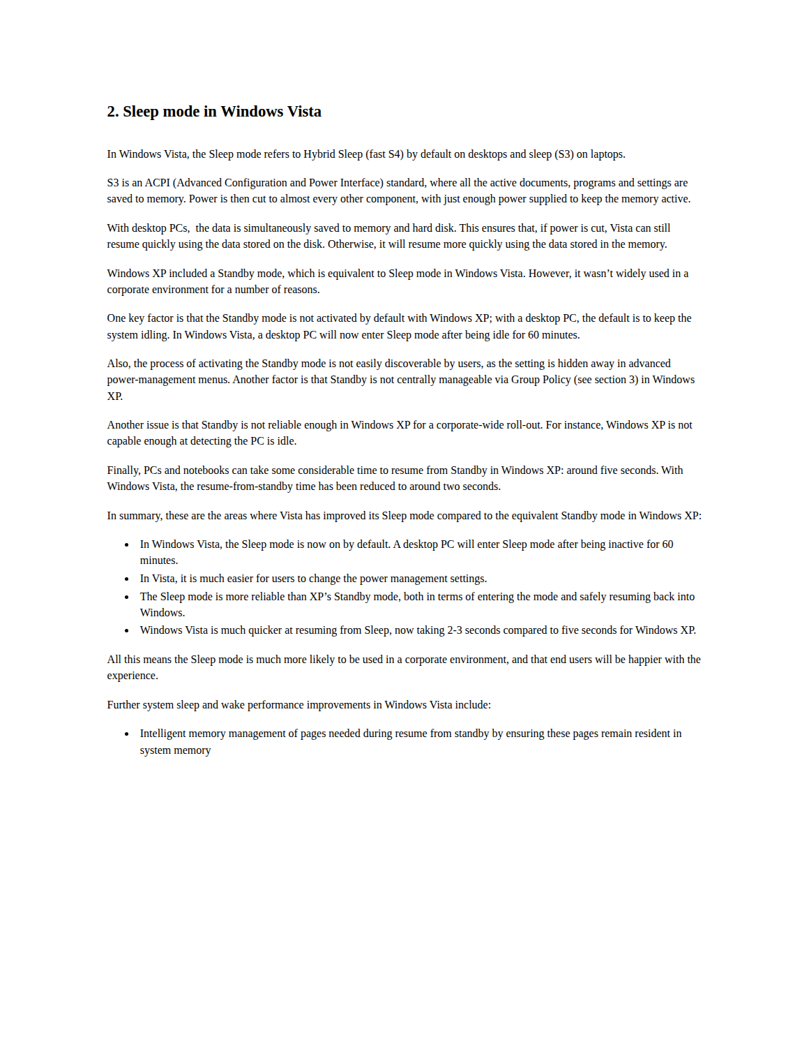2. Sleep mode in Windows Vista
In Windows Vista, the Sleep mode refers to Hybrid Sleep (fast S4) by default on desktops and sleep (S3) on laptops.
S3 is an ACPI (Advanced Configuration and Power Interface) standard, where all the active documents, programs and settings are saved to memory. Power is then cut to almost every other component, with just enough power supplied to keep the memory active.
With desktop PCs, the data is simultaneously saved to memory and hard disk. This ensures that, if power is cut, Vista can still resume quickly using the data stored on the disk. Otherwise, it will resume more quickly using the data stored in the memory.
Windows XP included a Standby mode, which is equivalent to Sleep mode in Windows Vista. However, it wasn’t widely used in a corporate environment for a number of reasons.
One key factor is that the Standby mode is not activated by default with Windows XP; with a desktop PC, the default is to keep the system idling. In Windows Vista, a desktop PC will now enter Sleep mode after being idle for 60 minutes.
Also, the process of activating the Standby mode is not easily discoverable by users, as the setting is hidden away in advanced power-management menus. Another factor is that Standby is not centrally manageable via Group Policy (see section 3) in Windows XP.
Another issue is that Standby is not reliable enough in Windows XP for a corporate-wide roll-out. For instance, Windows XP is not capable enough at detecting the PC is idle.
Finally, PCs and notebooks can take some considerable time to resume from Standby in Windows XP: around five seconds. With Windows Vista, the resume-from-standby time has been reduced to around two seconds.
In summary, these are the areas where Vista has improved its Sleep mode compared to the equivalent Standby mode in Windows XP:
In Windows Vista, the Sleep mode is now on by default. A desktop PC will enter Sleep mode after being inactive for 60 minutes.
In Vista, it is much easier for users to change the power management settings.
The Sleep mode is more reliable than XP’s Standby mode, both in terms of entering the mode and safely resuming back into Windows.
Windows Vista is much quicker at resuming from Sleep, now taking 2-3 seconds compared to five seconds for Windows XP.
All this means the Sleep mode is much more likely to be used in a corporate environment, and that end users will be happier with the experience.
Further system sleep and wake performance improvements in Windows Vista include:
Intelligent memory management of pages needed during resume from standby by ensuring these pages remain resident in system memory